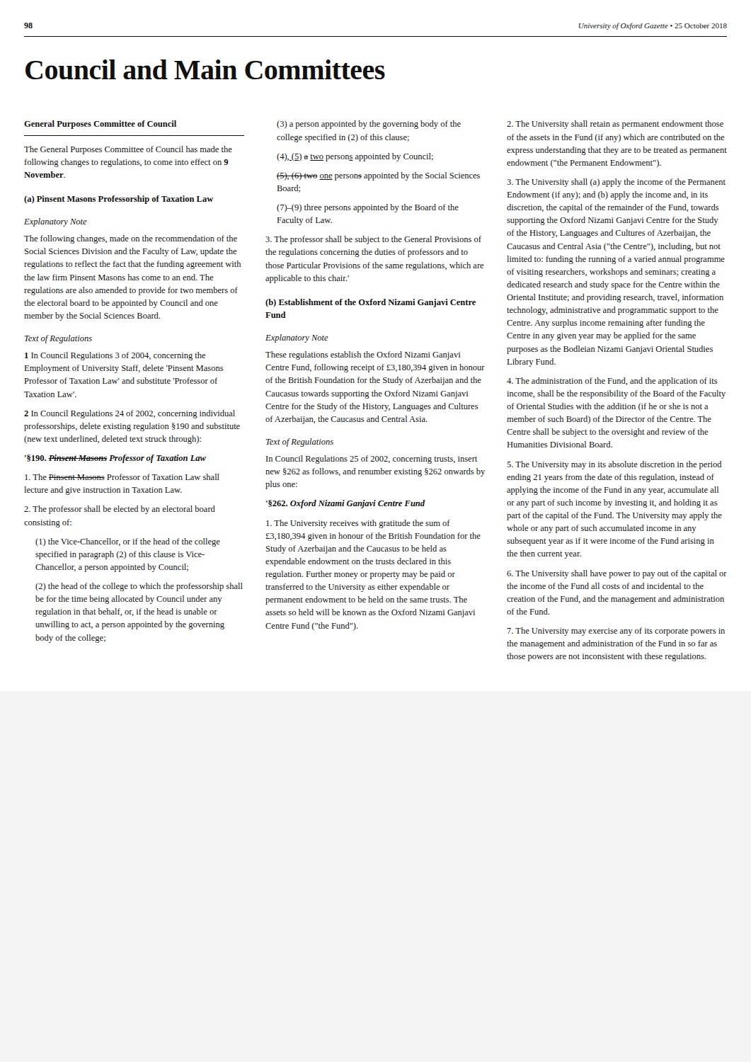98 University of Oxford Gazette • 25 October 2018
Council and Main Committees
General Purposes Committee of Council
The General Purposes Committee of Council has made the following changes to regulations, to come into effect on 9 November.
(a) Pinsent Masons Professorship of Taxation Law
Explanatory Note
The following changes, made on the recommendation of the Social Sciences Division and the Faculty of Law, update the regulations to reflect the fact that the funding agreement with the law firm Pinsent Masons has come to an end. The regulations are also amended to provide for two members of the electoral board to be appointed by Council and one member by the Social Sciences Board.
Text of Regulations
1 In Council Regulations 3 of 2004, concerning the Employment of University Staff, delete 'Pinsent Masons Professor of Taxation Law' and substitute 'Professor of Taxation Law'.
2 In Council Regulations 24 of 2002, concerning individual professorships, delete existing regulation §190 and substitute (new text underlined, deleted text struck through):
'§190. Pinsent Masons Professor of Taxation Law
1. The Pinsent Masons Professor of Taxation Law shall lecture and give instruction in Taxation Law.
2. The professor shall be elected by an electoral board consisting of:
(1) the Vice-Chancellor, or if the head of the college specified in paragraph (2) of this clause is Vice-Chancellor, a person appointed by Council;
(2) the head of the college to which the professorship shall be for the time being allocated by Council under any regulation in that behalf, or, if the head is unable or unwilling to act, a person appointed by the governing body of the college;
(3) a person appointed by the governing body of the college specified in (2) of this clause;
(4), (5) a two persons appointed by Council;
(5), (6) two one persons appointed by the Social Sciences Board;
(7)–(9) three persons appointed by the Board of the Faculty of Law.
3. The professor shall be subject to the General Provisions of the regulations concerning the duties of professors and to those Particular Provisions of the same regulations, which are applicable to this chair.'
(b) Establishment of the Oxford Nizami Ganjavi Centre Fund
Explanatory Note
These regulations establish the Oxford Nizami Ganjavi Centre Fund, following receipt of £3,180,394 given in honour of the British Foundation for the Study of Azerbaijan and the Caucasus towards supporting the Oxford Nizami Ganjavi Centre for the Study of the History, Languages and Cultures of Azerbaijan, the Caucasus and Central Asia.
Text of Regulations
In Council Regulations 25 of 2002, concerning trusts, insert new §262 as follows, and renumber existing §262 onwards by plus one:
'§262. Oxford Nizami Ganjavi Centre Fund
1. The University receives with gratitude the sum of £3,180,394 given in honour of the British Foundation for the Study of Azerbaijan and the Caucasus to be held as expendable endowment on the trusts declared in this regulation. Further money or property may be paid or transferred to the University as either expendable or permanent endowment to be held on the same trusts. The assets so held will be known as the Oxford Nizami Ganjavi Centre Fund ("the Fund").
2. The University shall retain as permanent endowment those of the assets in the Fund (if any) which are contributed on the express understanding that they are to be treated as permanent endowment ("the Permanent Endowment").
3. The University shall (a) apply the income of the Permanent Endowment (if any); and (b) apply the income and, in its discretion, the capital of the remainder of the Fund, towards supporting the Oxford Nizami Ganjavi Centre for the Study of the History, Languages and Cultures of Azerbaijan, the Caucasus and Central Asia ("the Centre"), including, but not limited to: funding the running of a varied annual programme of visiting researchers, workshops and seminars; creating a dedicated research and study space for the Centre within the Oriental Institute; and providing research, travel, information technology, administrative and programmatic support to the Centre. Any surplus income remaining after funding the Centre in any given year may be applied for the same purposes as the Bodleian Nizami Ganjavi Oriental Studies Library Fund.
4. The administration of the Fund, and the application of its income, shall be the responsibility of the Board of the Faculty of Oriental Studies with the addition (if he or she is not a member of such Board) of the Director of the Centre. The Centre shall be subject to the oversight and review of the Humanities Divisional Board.
5. The University may in its absolute discretion in the period ending 21 years from the date of this regulation, instead of applying the income of the Fund in any year, accumulate all or any part of such income by investing it, and holding it as part of the capital of the Fund. The University may apply the whole or any part of such accumulated income in any subsequent year as if it were income of the Fund arising in the then current year.
6. The University shall have power to pay out of the capital or the income of the Fund all costs of and incidental to the creation of the Fund, and the management and administration of the Fund.
7. The University may exercise any of its corporate powers in the management and administration of the Fund in so far as those powers are not inconsistent with these regulations.